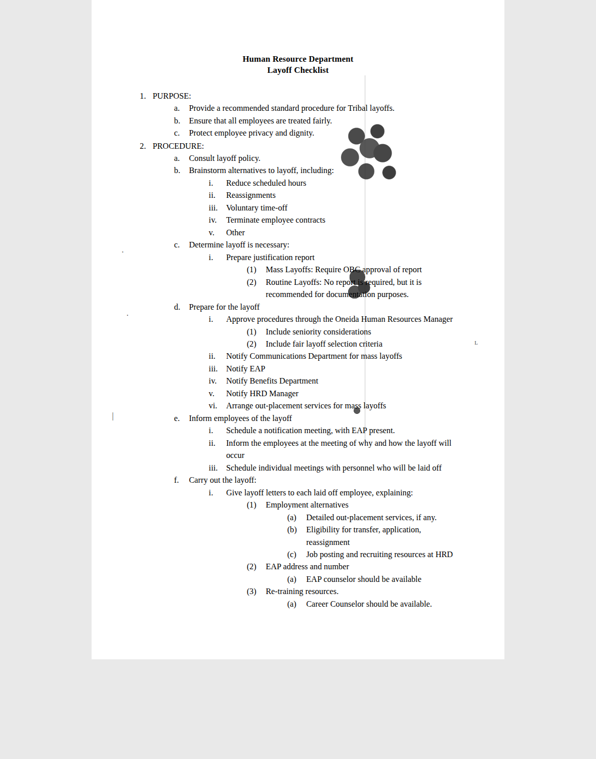| ʟ . .
Human Resource DepartmentLayoff Checklist
1. PURPOSE:
a. Provide a recommended standard procedure for Tribal layoffs.
b. Ensure that all employees are treated fairly.
c. Protect employee privacy and dignity.
2. PROCEDURE:
a. Consult layoff policy.
b. Brainstorm alternatives to layoff, including:
i. Reduce scheduled hours
ii. Reassignments
iii. Voluntary time-off
iv. Terminate employee contracts
v. Other
c. Determine layoff is necessary:
i. Prepare justification report
(1) Mass Layoffs: Require OBC approval of report
(2) Routine Layoffs: No report is required, but it is recommended for documentation purposes.
d. Prepare for the layoff
i. Approve procedures through the Oneida Human Resources Manager
(1) Include seniority considerations
(2) Include fair layoff selection criteria
ii. Notify Communications Department for mass layoffs
iii. Notify EAP
iv. Notify Benefits Department
v. Notify HRD Manager
vi. Arrange out-placement services for mass layoffs
e. Inform employees of the layoff
i. Schedule a notification meeting, with EAP present.
ii. Inform the employees at the meeting of why and how the layoff will occur
iii. Schedule individual meetings with personnel who will be laid off
f. Carry out the layoff:
i. Give layoff letters to each laid off employee, explaining:
(1) Employment alternatives
(a) Detailed out-placement services, if any.
(b) Eligibility for transfer, application, reassignment
(c) Job posting and recruiting resources at HRD
(2) EAP address and number
(a) EAP counselor should be available
(3) Re-training resources.
(a) Career Counselor should be available.